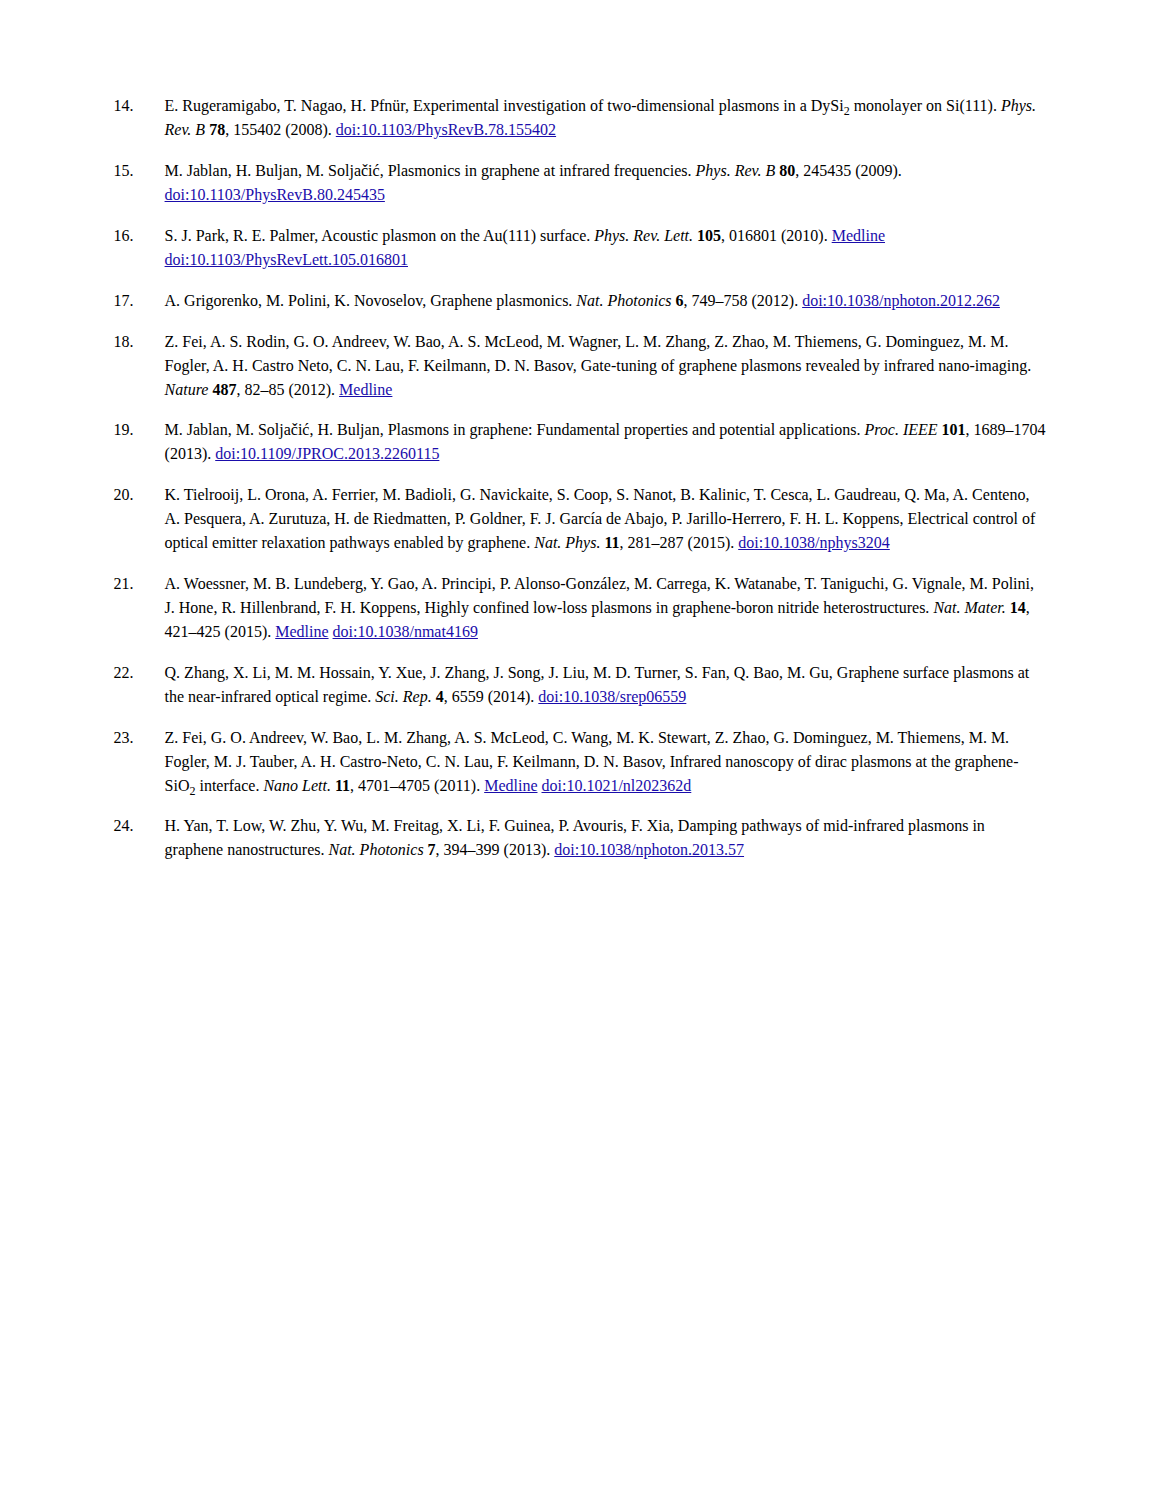14. E. Rugeramigabo, T. Nagao, H. Pfnür, Experimental investigation of two-dimensional plasmons in a DySi2 monolayer on Si(111). Phys. Rev. B 78, 155402 (2008). doi:10.1103/PhysRevB.78.155402
15. M. Jablan, H. Buljan, M. Soljačić, Plasmonics in graphene at infrared frequencies. Phys. Rev. B 80, 245435 (2009). doi:10.1103/PhysRevB.80.245435
16. S. J. Park, R. E. Palmer, Acoustic plasmon on the Au(111) surface. Phys. Rev. Lett. 105, 016801 (2010). Medline doi:10.1103/PhysRevLett.105.016801
17. A. Grigorenko, M. Polini, K. Novoselov, Graphene plasmonics. Nat. Photonics 6, 749–758 (2012). doi:10.1038/nphoton.2012.262
18. Z. Fei, A. S. Rodin, G. O. Andreev, W. Bao, A. S. McLeod, M. Wagner, L. M. Zhang, Z. Zhao, M. Thiemens, G. Dominguez, M. M. Fogler, A. H. Castro Neto, C. N. Lau, F. Keilmann, D. N. Basov, Gate-tuning of graphene plasmons revealed by infrared nano-imaging. Nature 487, 82–85 (2012). Medline
19. M. Jablan, M. Soljačić, H. Buljan, Plasmons in graphene: Fundamental properties and potential applications. Proc. IEEE 101, 1689–1704 (2013). doi:10.1109/JPROC.2013.2260115
20. K. Tielrooij, L. Orona, A. Ferrier, M. Badioli, G. Navickaite, S. Coop, S. Nanot, B. Kalinic, T. Cesca, L. Gaudreau, Q. Ma, A. Centeno, A. Pesquera, A. Zurutuza, H. de Riedmatten, P. Goldner, F. J. García de Abajo, P. Jarillo-Herrero, F. H. L. Koppens, Electrical control of optical emitter relaxation pathways enabled by graphene. Nat. Phys. 11, 281–287 (2015). doi:10.1038/nphys3204
21. A. Woessner, M. B. Lundeberg, Y. Gao, A. Principi, P. Alonso-González, M. Carrega, K. Watanabe, T. Taniguchi, G. Vignale, M. Polini, J. Hone, R. Hillenbrand, F. H. Koppens, Highly confined low-loss plasmons in graphene-boron nitride heterostructures. Nat. Mater. 14, 421–425 (2015). Medline doi:10.1038/nmat4169
22. Q. Zhang, X. Li, M. M. Hossain, Y. Xue, J. Zhang, J. Song, J. Liu, M. D. Turner, S. Fan, Q. Bao, M. Gu, Graphene surface plasmons at the near-infrared optical regime. Sci. Rep. 4, 6559 (2014). doi:10.1038/srep06559
23. Z. Fei, G. O. Andreev, W. Bao, L. M. Zhang, A. S. McLeod, C. Wang, M. K. Stewart, Z. Zhao, G. Dominguez, M. Thiemens, M. M. Fogler, M. J. Tauber, A. H. Castro-Neto, C. N. Lau, F. Keilmann, D. N. Basov, Infrared nanoscopy of dirac plasmons at the graphene-SiO2 interface. Nano Lett. 11, 4701–4705 (2011). Medline doi:10.1021/nl202362d
24. H. Yan, T. Low, W. Zhu, Y. Wu, M. Freitag, X. Li, F. Guinea, P. Avouris, F. Xia, Damping pathways of mid-infrared plasmons in graphene nanostructures. Nat. Photonics 7, 394–399 (2013). doi:10.1038/nphoton.2013.57